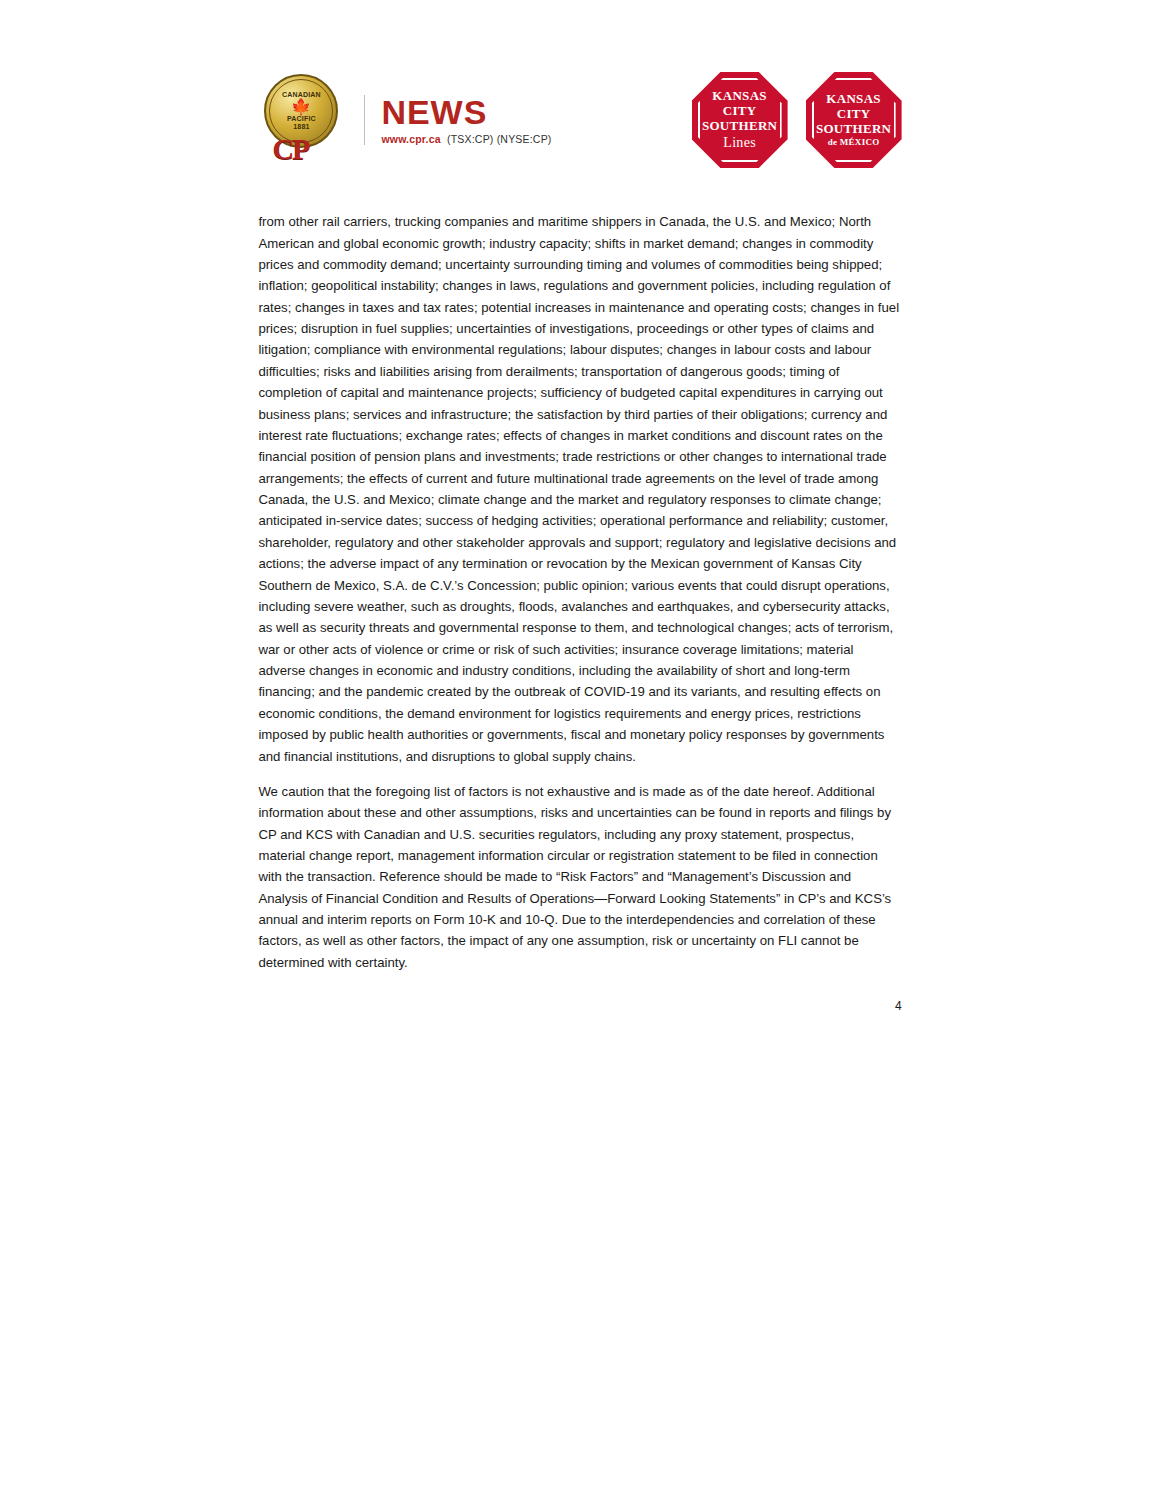CANADIAN 🍁 PACIFIC 1881
CP
NEWS
www.cpr.ca (TSX:CP) (NYSE:CP)
KANSAS CITY SOUTHERN Lines
KANSAS CITY SOUTHERN de MÉXICO
from other rail carriers, trucking companies and maritime shippers in Canada, the U.S. and Mexico; North American and global economic growth; industry capacity; shifts in market demand; changes in commodity prices and commodity demand; uncertainty surrounding timing and volumes of commodities being shipped; inflation; geopolitical instability; changes in laws, regulations and government policies, including regulation of rates; changes in taxes and tax rates; potential increases in maintenance and operating costs; changes in fuel prices; disruption in fuel supplies; uncertainties of investigations, proceedings or other types of claims and litigation; compliance with environmental regulations; labour disputes; changes in labour costs and labour difficulties; risks and liabilities arising from derailments; transportation of dangerous goods; timing of completion of capital and maintenance projects; sufficiency of budgeted capital expenditures in carrying out business plans; services and infrastructure; the satisfaction by third parties of their obligations; currency and interest rate fluctuations; exchange rates; effects of changes in market conditions and discount rates on the financial position of pension plans and investments; trade restrictions or other changes to international trade arrangements; the effects of current and future multinational trade agreements on the level of trade among Canada, the U.S. and Mexico; climate change and the market and regulatory responses to climate change; anticipated in-service dates; success of hedging activities; operational performance and reliability; customer, shareholder, regulatory and other stakeholder approvals and support; regulatory and legislative decisions and actions; the adverse impact of any termination or revocation by the Mexican government of Kansas City Southern de Mexico, S.A. de C.V.’s Concession; public opinion; various events that could disrupt operations, including severe weather, such as droughts, floods, avalanches and earthquakes, and cybersecurity attacks, as well as security threats and governmental response to them, and technological changes; acts of terrorism, war or other acts of violence or crime or risk of such activities; insurance coverage limitations; material adverse changes in economic and industry conditions, including the availability of short and long-term financing; and the pandemic created by the outbreak of COVID-19 and its variants, and resulting effects on economic conditions, the demand environment for logistics requirements and energy prices, restrictions imposed by public health authorities or governments, fiscal and monetary policy responses by governments and financial institutions, and disruptions to global supply chains.
We caution that the foregoing list of factors is not exhaustive and is made as of the date hereof. Additional information about these and other assumptions, risks and uncertainties can be found in reports and filings by CP and KCS with Canadian and U.S. securities regulators, including any proxy statement, prospectus, material change report, management information circular or registration statement to be filed in connection with the transaction. Reference should be made to “Risk Factors” and “Management’s Discussion and Analysis of Financial Condition and Results of Operations—Forward Looking Statements” in CP’s and KCS’s annual and interim reports on Form 10-K and 10-Q. Due to the interdependencies and correlation of these factors, as well as other factors, the impact of any one assumption, risk or uncertainty on FLI cannot be determined with certainty.
4